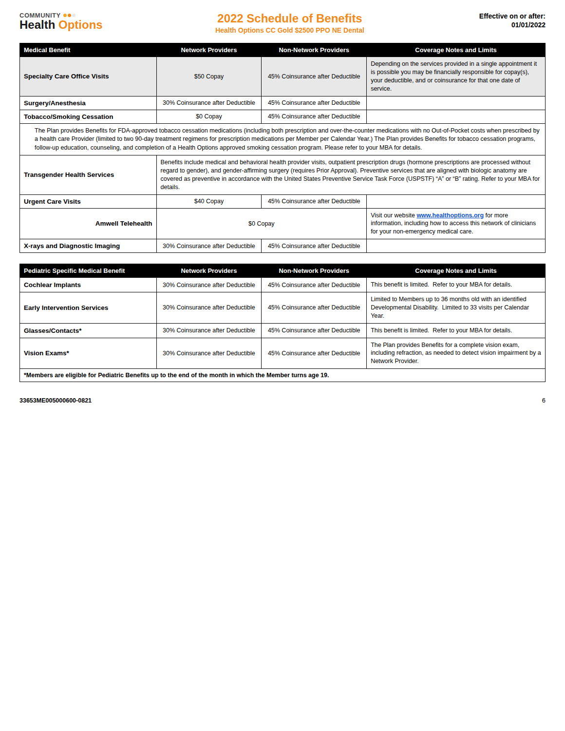COMMUNITY
Health Options
2022 Schedule of Benefits
Health Options CC Gold $2500 PPO NE Dental
Effective on or after:
01/01/2022
| Medical Benefit | Network Providers | Non-Network Providers | Coverage Notes and Limits |
| --- | --- | --- | --- |
| Specialty Care Office Visits | $50 Copay | 45% Coinsurance after Deductible | Depending on the services provided in a single appointment it is possible you may be financially responsible for copay(s), your deductible, and or coinsurance for that one date of service. |
| Surgery/Anesthesia | 30% Coinsurance after Deductible | 45% Coinsurance after Deductible | |
| Tobacco/Smoking Cessation | $0 Copay | 45% Coinsurance after Deductible | |
| The Plan provides Benefits for FDA-approved tobacco cessation medications (including both prescription and over-the-counter medications with no Out-of-Pocket costs when prescribed by a health care Provider (limited to two 90-day treatment regimens for prescription medications per Member per Calendar Year.) The Plan provides Benefits for tobacco cessation programs, follow-up education, counseling, and completion of a Health Options approved smoking cessation program. Please refer to your MBA for details. |
| Transgender Health Services | Benefits include medical and behavioral health provider visits, outpatient prescription drugs (hormone prescriptions are processed without regard to gender), and gender-affirming surgery (requires Prior Approval). Preventive services that are aligned with biologic anatomy are covered as preventive in accordance with the United States Preventive Service Task Force (USPSTF) “A” or “B” rating. Refer to your MBA for details. |
| Urgent Care Visits | $40 Copay | 45% Coinsurance after Deductible | |
| Amwell Telehealth | $0 Copay | Visit our website www.healthoptions.org for more information, including how to access this network of clinicians for your non-emergency medical care. |
| X-rays and Diagnostic Imaging | 30% Coinsurance after Deductible | 45% Coinsurance after Deductible | |
| Pediatric Specific Medical Benefit | Network Providers | Non-Network Providers | Coverage Notes and Limits |
| --- | --- | --- | --- |
| Cochlear Implants | 30% Coinsurance after Deductible | 45% Coinsurance after Deductible | This benefit is limited. Refer to your MBA for details. |
| Early Intervention Services | 30% Coinsurance after Deductible | 45% Coinsurance after Deductible | Limited to Members up to 36 months old with an identified Developmental Disability. Limited to 33 visits per Calendar Year. |
| Glasses/Contacts* | 30% Coinsurance after Deductible | 45% Coinsurance after Deductible | This benefit is limited. Refer to your MBA for details. |
| Vision Exams* | 30% Coinsurance after Deductible | 45% Coinsurance after Deductible | The Plan provides Benefits for a complete vision exam, including refraction, as needed to detect vision impairment by a Network Provider. |
| *Members are eligible for Pediatric Benefits up to the end of the month in which the Member turns age 19. |
33653ME005000600-0821
6